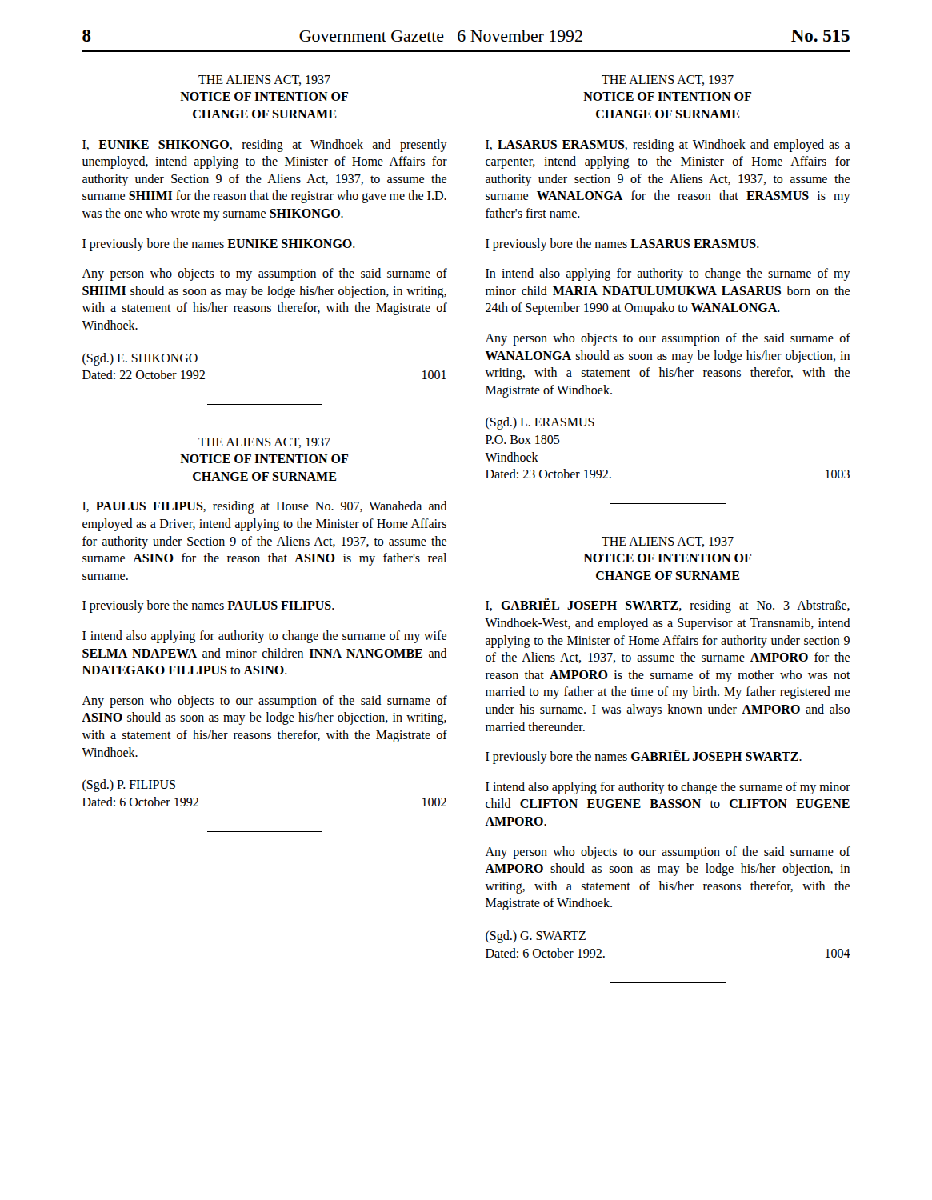8 Government Gazette 6 November 1992 No. 515
THE ALIENS ACT, 1937 NOTICE OF INTENTION OF CHANGE OF SURNAME
I, EUNIKE SHIKONGO, residing at Windhoek and presently unemployed, intend applying to the Minister of Home Affairs for authority under Section 9 of the Aliens Act, 1937, to assume the surname SHIIMI for the reason that the registrar who gave me the I.D. was the one who wrote my surname SHIKONGO.
I previously bore the names EUNIKE SHIKONGO.
Any person who objects to my assumption of the said surname of SHIIMI should as soon as may be lodge his/her objection, in writing, with a statement of his/her reasons therefor, with the Magistrate of Windhoek.
(Sgd.) E. SHIKONGO
Dated: 22 October 1992 1001
THE ALIENS ACT, 1937 NOTICE OF INTENTION OF CHANGE OF SURNAME
I, PAULUS FILIPUS, residing at House No. 907, Wanaheda and employed as a Driver, intend applying to the Minister of Home Affairs for authority under Section 9 of the Aliens Act, 1937, to assume the surname ASINO for the reason that ASINO is my father's real surname.
I previously bore the names PAULUS FILIPUS.
I intend also applying for authority to change the surname of my wife SELMA NDAPEWA and minor children INNA NANGOMBE and NDATEGAKO FILLIPUS to ASINO.
Any person who objects to our assumption of the said surname of ASINO should as soon as may be lodge his/her objection, in writing, with a statement of his/her reasons therefor, with the Magistrate of Windhoek.
(Sgd.) P. FILIPUS
Dated: 6 October 1992 1002
THE ALIENS ACT, 1937 NOTICE OF INTENTION OF CHANGE OF SURNAME
I, LASARUS ERASMUS, residing at Windhoek and employed as a carpenter, intend applying to the Minister of Home Affairs for authority under section 9 of the Aliens Act, 1937, to assume the surname WANALONGA for the reason that ERASMUS is my father's first name.
I previously bore the names LASARUS ERASMUS.
In intend also applying for authority to change the surname of my minor child MARIA NDATULUMUKWA LASARUS born on the 24th of September 1990 at Omupako to WANALONGA.
Any person who objects to our assumption of the said surname of WANALONGA should as soon as may be lodge his/her objection, in writing, with a statement of his/her reasons therefor, with the Magistrate of Windhoek.
(Sgd.) L. ERASMUS
P.O. Box 1805
Windhoek
Dated: 23 October 1992. 1003
THE ALIENS ACT, 1937 NOTICE OF INTENTION OF CHANGE OF SURNAME
I, GABRIËL JOSEPH SWARTZ, residing at No. 3 Abtstraße, Windhoek-West, and employed as a Supervisor at Transnamib, intend applying to the Minister of Home Affairs for authority under section 9 of the Aliens Act, 1937, to assume the surname AMPORO for the reason that AMPORO is the surname of my mother who was not married to my father at the time of my birth. My father registered me under his surname. I was always known under AMPORO and also married thereunder.
I previously bore the names GABRIËL JOSEPH SWARTZ.
I intend also applying for authority to change the surname of my minor child CLIFTON EUGENE BASSON to CLIFTON EUGENE AMPORO.
Any person who objects to our assumption of the said surname of AMPORO should as soon as may be lodge his/her objection, in writing, with a statement of his/her reasons therefor, with the Magistrate of Windhoek.
(Sgd.) G. SWARTZ
Dated: 6 October 1992. 1004